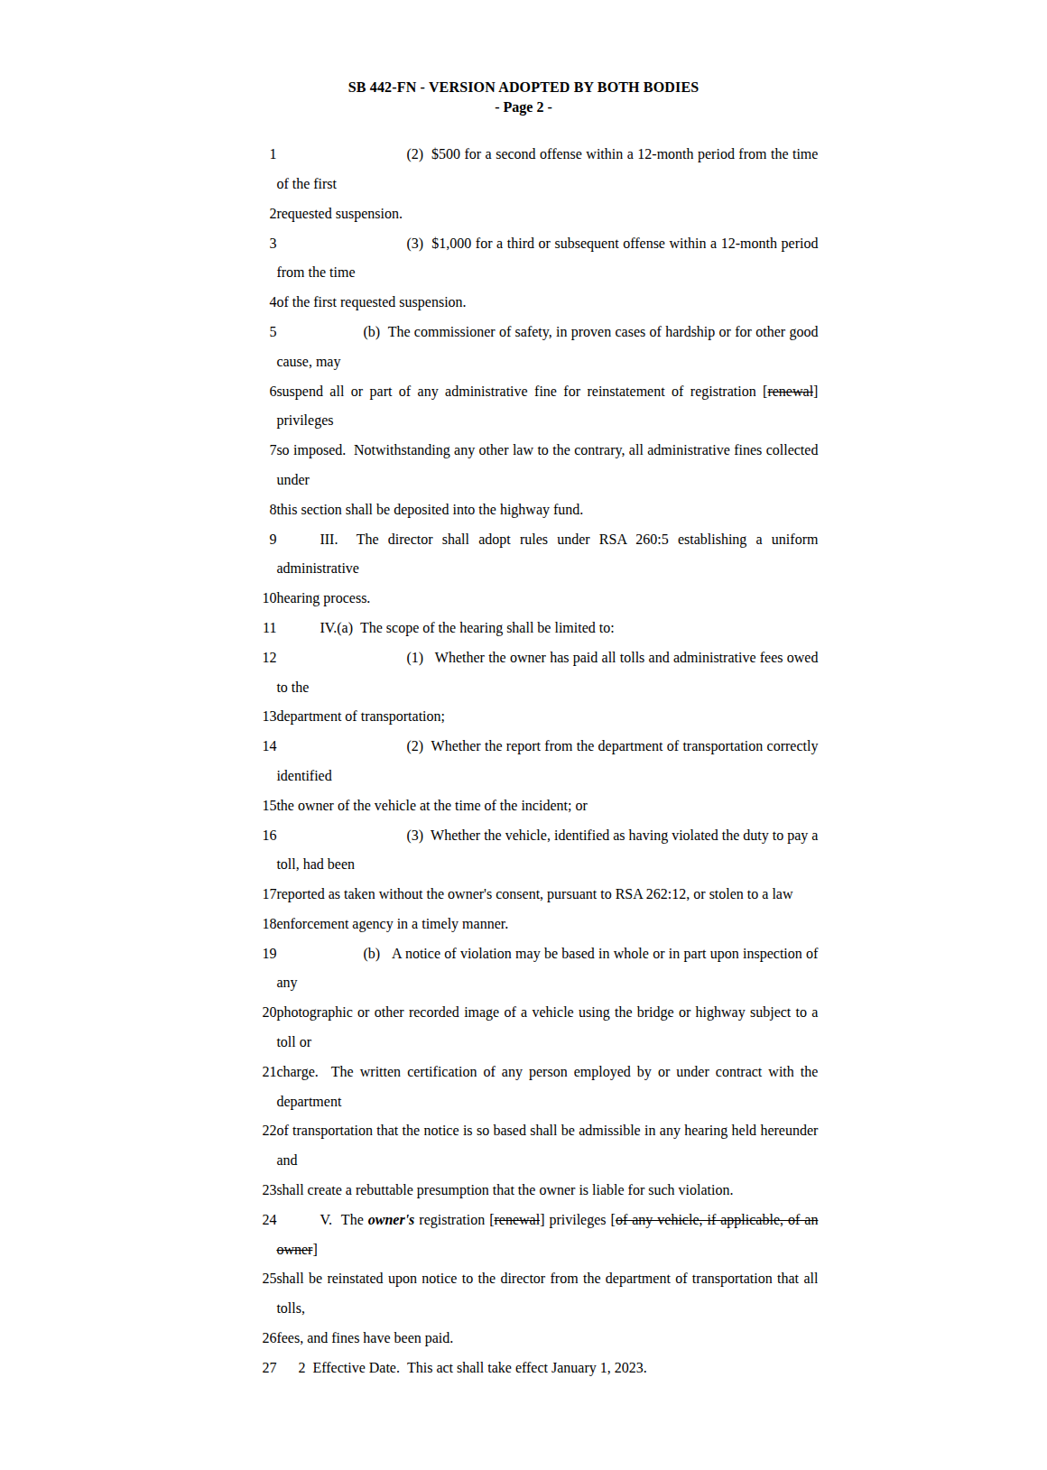SB 442-FN - VERSION ADOPTED BY BOTH BODIES
- Page 2 -
| 1 | (2) $500 for a second offense within a 12-month period from the time of the first |
| 2 | requested suspension. |
| 3 | (3) $1,000 for a third or subsequent offense within a 12-month period from the time |
| 4 | of the first requested suspension. |
| 5 | (b) The commissioner of safety, in proven cases of hardship or for other good cause, may |
| 6 | suspend all or part of any administrative fine for reinstatement of registration [ renewal ] privileges |
| 7 | so imposed. Notwithstanding any other law to the contrary, all administrative fines collected under |
| 8 | this section shall be deposited into the highway fund. |
| 9 | III. The director shall adopt rules under RSA 260:5 establishing a uniform administrative |
| 10 | hearing process. |
| 11 | IV.(a) The scope of the hearing shall be limited to: |
| 12 | (1) Whether the owner has paid all tolls and administrative fees owed to the |
| 13 | department of transportation; |
| 14 | (2) Whether the report from the department of transportation correctly identified |
| 15 | the owner of the vehicle at the time of the incident; or |
| 16 | (3) Whether the vehicle, identified as having violated the duty to pay a toll, had been |
| 17 | reported as taken without the owner's consent, pursuant to RSA 262:12, or stolen to a law |
| 18 | enforcement agency in a timely manner. |
| 19 | (b) A notice of violation may be based in whole or in part upon inspection of any |
| 20 | photographic or other recorded image of a vehicle using the bridge or highway subject to a toll or |
| 21 | charge. The written certification of any person employed by or under contract with the department |
| 22 | of transportation that the notice is so based shall be admissible in any hearing held hereunder and |
| 23 | shall create a rebuttable presumption that the owner is liable for such violation. |
| 24 | V. The owner's registration [ renewal ] privileges [ of any vehicle, if applicable, of an owner ] |
| 25 | shall be reinstated upon notice to the director from the department of transportation that all tolls, |
| 26 | fees, and fines have been paid. |
| 27 | 2 Effective Date. This act shall take effect January 1, 2023. |